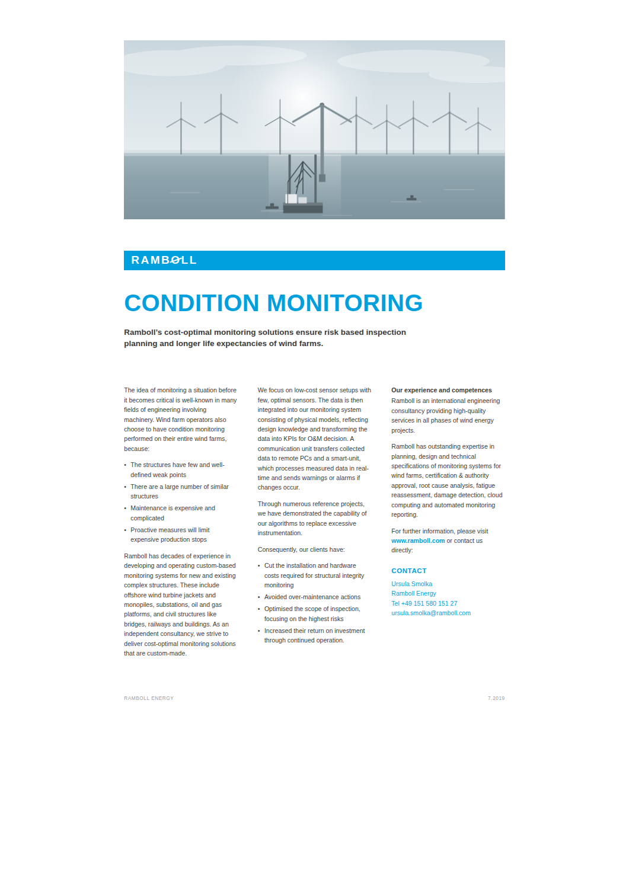RAMBOLL
Condition Monitoring
Ramboll’s cost-optimal monitoring solutions ensure risk based inspection planning and longer life expectancies of wind farms.
The idea of monitoring a situation before it becomes critical is well-known in many fields of engineering involving machinery. Wind farm operators also choose to have condition monitoring performed on their entire wind farms, because:
The structures have few and well-defined weak points
There are a large number of similar structures
Maintenance is expensive and complicated
Proactive measures will limit expensive production stops
Ramboll has decades of experience in developing and operating custom-based monitoring systems for new and existing complex structures. These include offshore wind turbine jackets and monopiles, substations, oil and gas platforms, and civil structures like bridges, railways and buildings. As an independent consultancy, we strive to deliver cost-optimal monitoring solutions that are custom-made.
We focus on low-cost sensor setups with few, optimal sensors. The data is then integrated into our monitoring system consisting of physical models, reflecting design knowledge and transforming the data into KPIs for O&M decision. A communication unit transfers collected data to remote PCs and a smart-unit, which processes measured data in real-time and sends warnings or alarms if changes occur.
Through numerous reference projects, we have demonstrated the capability of our algorithms to replace excessive instrumentation.
Consequently, our clients have:
Cut the installation and hardware costs required for structural integrity monitoring
Avoided over-maintenance actions
Optimised the scope of inspection, focusing on the highest risks
Increased their return on investment through continued operation.
Our experience and competences
Ramboll is an international engineering consultancy providing high-quality services in all phases of wind energy projects.
Ramboll has outstanding expertise in planning, design and technical specifications of monitoring systems for wind farms, certification & authority approval, root cause analysis, fatigue reassessment, damage detection, cloud computing and automated monitoring reporting.
For further information, please visit www.ramboll.com or contact us directly:
Contact
Ursula Smolka
Ramboll Energy
Tel +49 151 580 151 27
ursula.smolka@ramboll.com
Ramboll Energy 7.2019